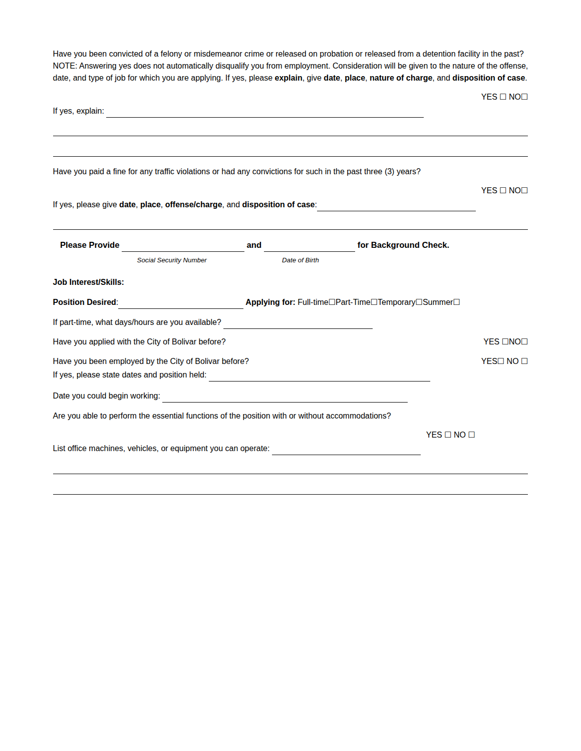Have you been convicted of a felony or misdemeanor crime or released on probation or released from a detention facility in the past? NOTE: Answering yes does not automatically disqualify you from employment. Consideration will be given to the nature of the offense, date, and type of job for which you are applying. If yes, please explain, give date, place, nature of charge, and disposition of case.
YES ☐ NO☐
If yes, explain:
Have you paid a fine for any traffic violations or had any convictions for such in the past three (3) years?
YES ☐ NO☐
If yes, please give date, place, offense/charge, and disposition of case:
Please Provide and for Background Check.
Social Security Number Date of Birth
Job Interest/Skills:
Position Desired: Applying for: Full-time☐Part-Time☐Temporary☐Summer☐
If part-time, what days/hours are you available?
Have you applied with the City of Bolivar before? YES ☐NO☐
Have you been employed by the City of Bolivar before? YES☐ NO ☐
If yes, please state dates and position held:
Date you could begin working:
Are you able to perform the essential functions of the position with or without accommodations?
YES ☐ NO ☐
List office machines, vehicles, or equipment you can operate: